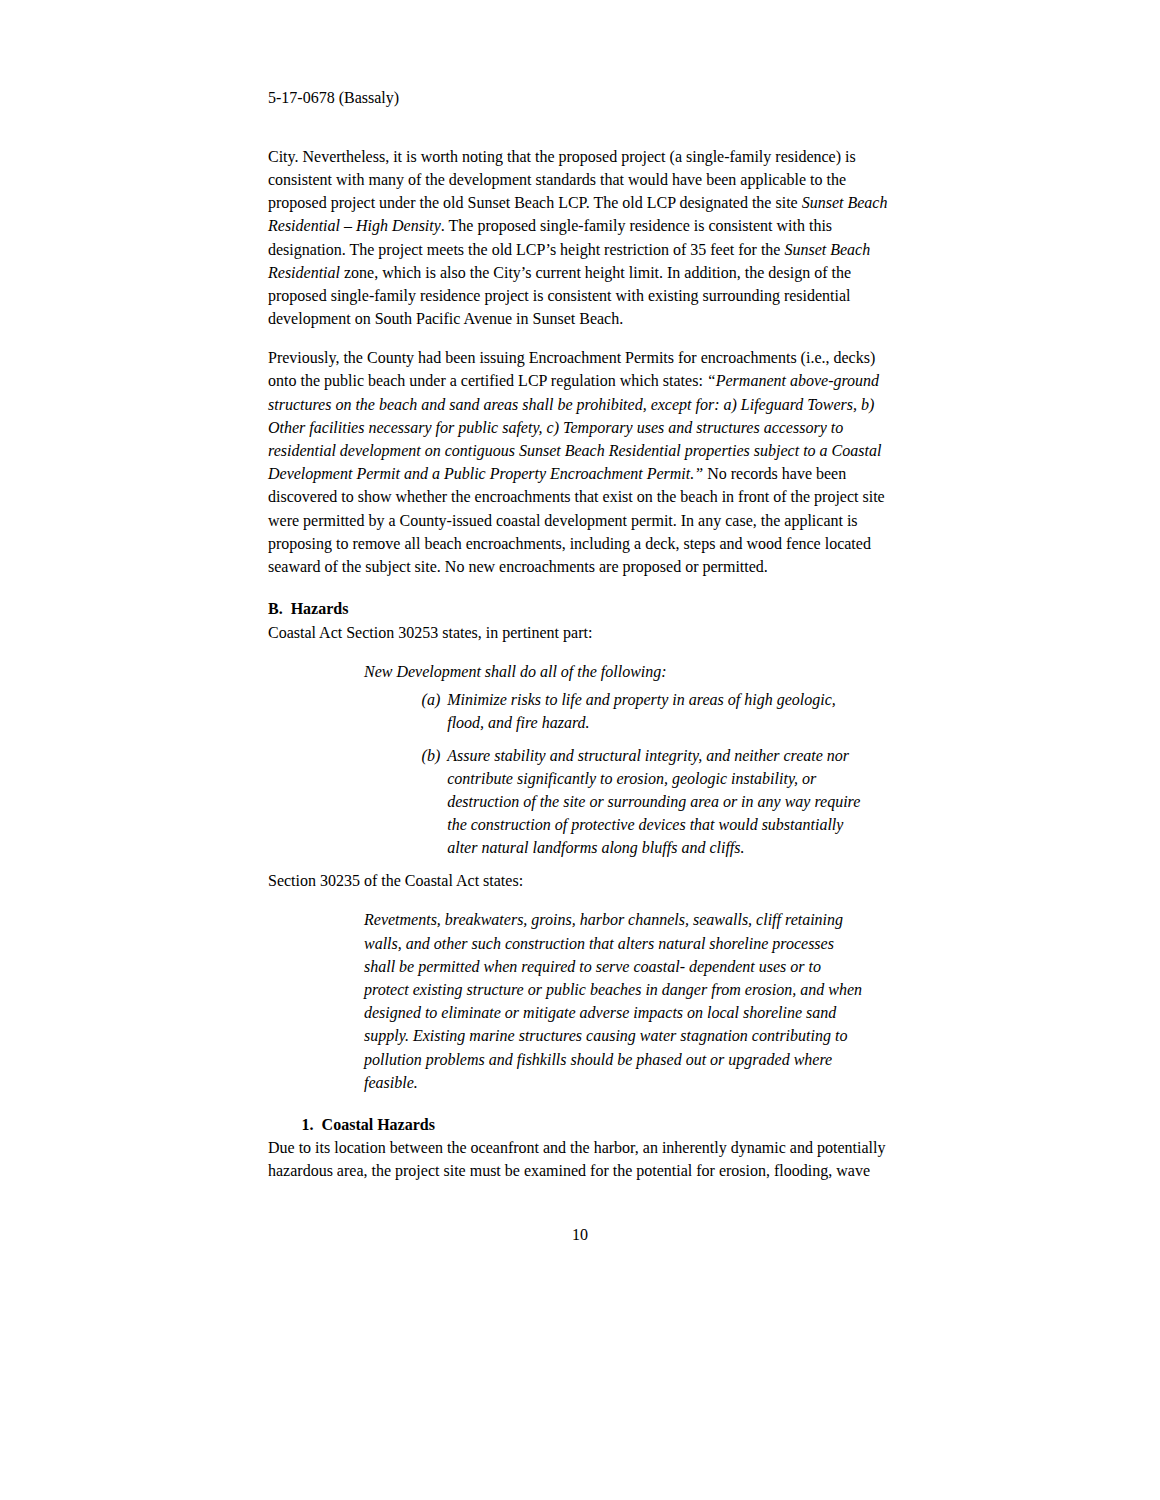5-17-0678 (Bassaly)
City. Nevertheless, it is worth noting that the proposed project (a single-family residence) is consistent with many of the development standards that would have been applicable to the proposed project under the old Sunset Beach LCP. The old LCP designated the site Sunset Beach Residential – High Density. The proposed single-family residence is consistent with this designation. The project meets the old LCP’s height restriction of 35 feet for the Sunset Beach Residential zone, which is also the City’s current height limit. In addition, the design of the proposed single-family residence project is consistent with existing surrounding residential development on South Pacific Avenue in Sunset Beach.
Previously, the County had been issuing Encroachment Permits for encroachments (i.e., decks) onto the public beach under a certified LCP regulation which states: “Permanent above-ground structures on the beach and sand areas shall be prohibited, except for: a) Lifeguard Towers, b) Other facilities necessary for public safety, c) Temporary uses and structures accessory to residential development on contiguous Sunset Beach Residential properties subject to a Coastal Development Permit and a Public Property Encroachment Permit.” No records have been discovered to show whether the encroachments that exist on the beach in front of the project site were permitted by a County-issued coastal development permit. In any case, the applicant is proposing to remove all beach encroachments, including a deck, steps and wood fence located seaward of the subject site. No new encroachments are proposed or permitted.
B. Hazards
Coastal Act Section 30253 states, in pertinent part:
New Development shall do all of the following:
(a) Minimize risks to life and property in areas of high geologic, flood, and fire hazard.
(b) Assure stability and structural integrity, and neither create nor contribute significantly to erosion, geologic instability, or destruction of the site or surrounding area or in any way require the construction of protective devices that would substantially alter natural landforms along bluffs and cliffs.
Section 30235 of the Coastal Act states:
Revetments, breakwaters, groins, harbor channels, seawalls, cliff retaining walls, and other such construction that alters natural shoreline processes shall be permitted when required to serve coastal- dependent uses or to protect existing structure or public beaches in danger from erosion, and when designed to eliminate or mitigate adverse impacts on local shoreline sand supply. Existing marine structures causing water stagnation contributing to pollution problems and fishkills should be phased out or upgraded where feasible.
1. Coastal Hazards
Due to its location between the oceanfront and the harbor, an inherently dynamic and potentially hazardous area, the project site must be examined for the potential for erosion, flooding, wave
10